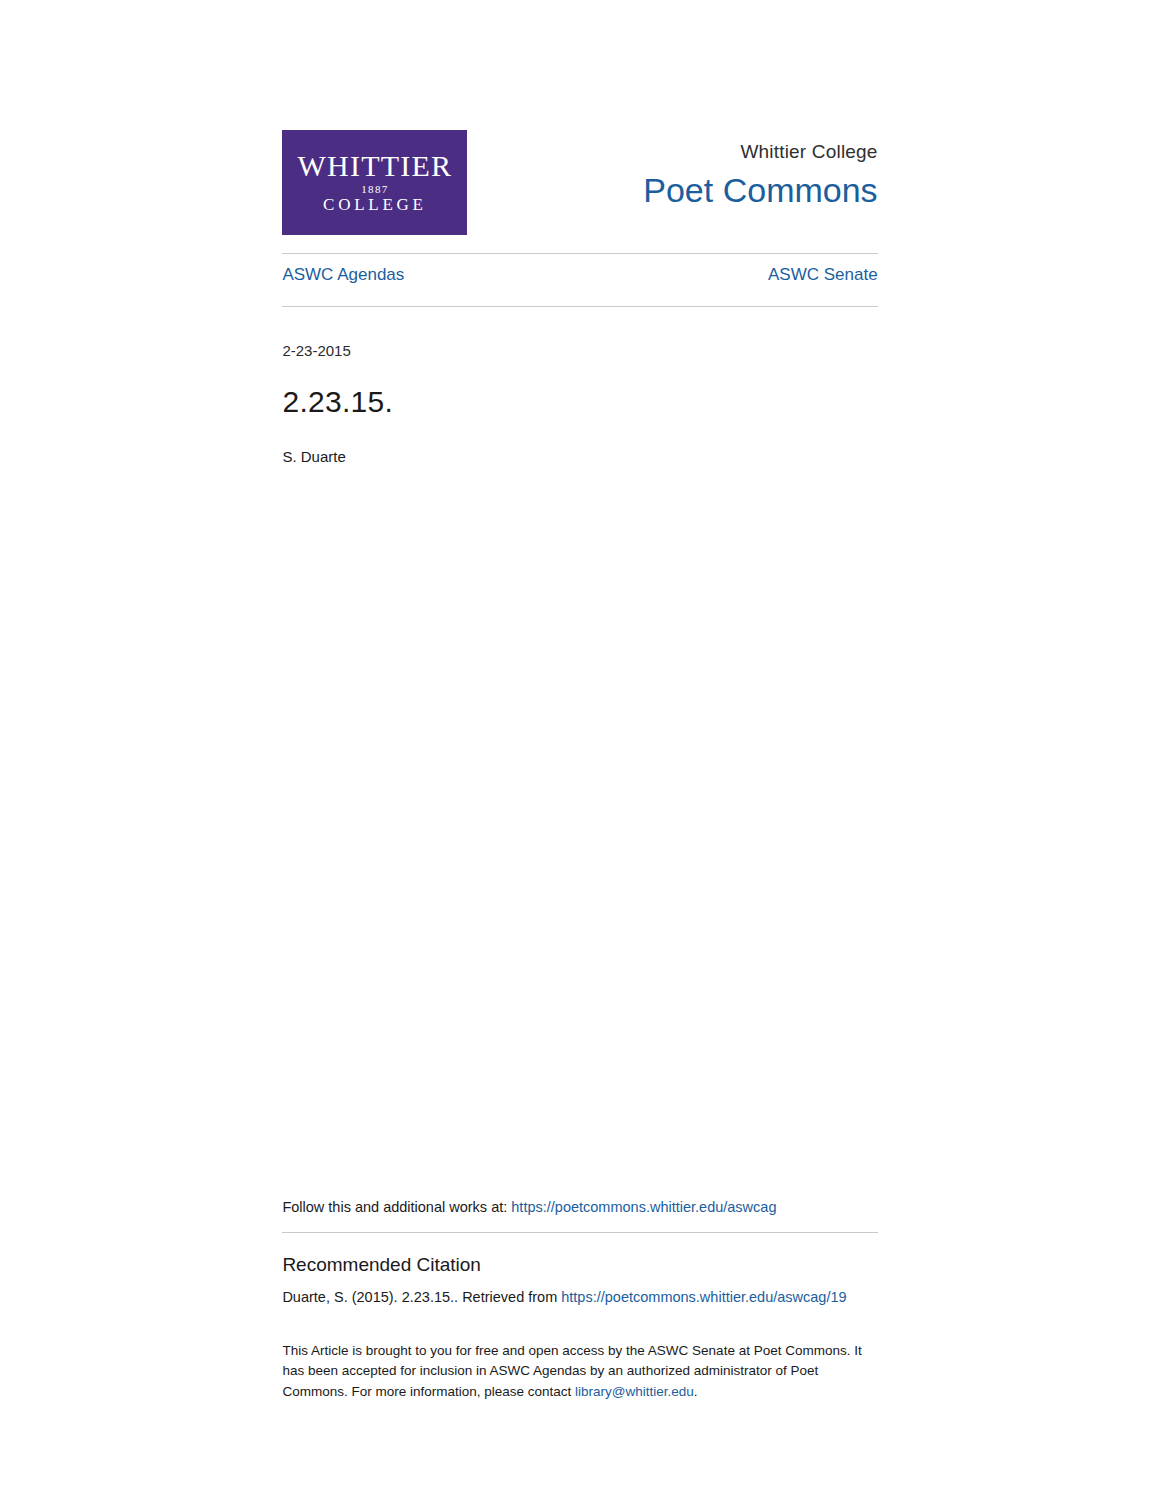WHITTIER 1887 COLLEGE
Whittier College
Poet Commons
ASWC Agendas ASWC Senate
2-23-2015
2.23.15.
S. Duarte
Follow this and additional works at: https://poetcommons.whittier.edu/aswcag
Recommended Citation
Duarte, S. (2015). 2.23.15.. Retrieved from https://poetcommons.whittier.edu/aswcag/19
This Article is brought to you for free and open access by the ASWC Senate at Poet Commons. It has been accepted for inclusion in ASWC Agendas by an authorized administrator of Poet Commons. For more information, please contact library@whittier.edu.